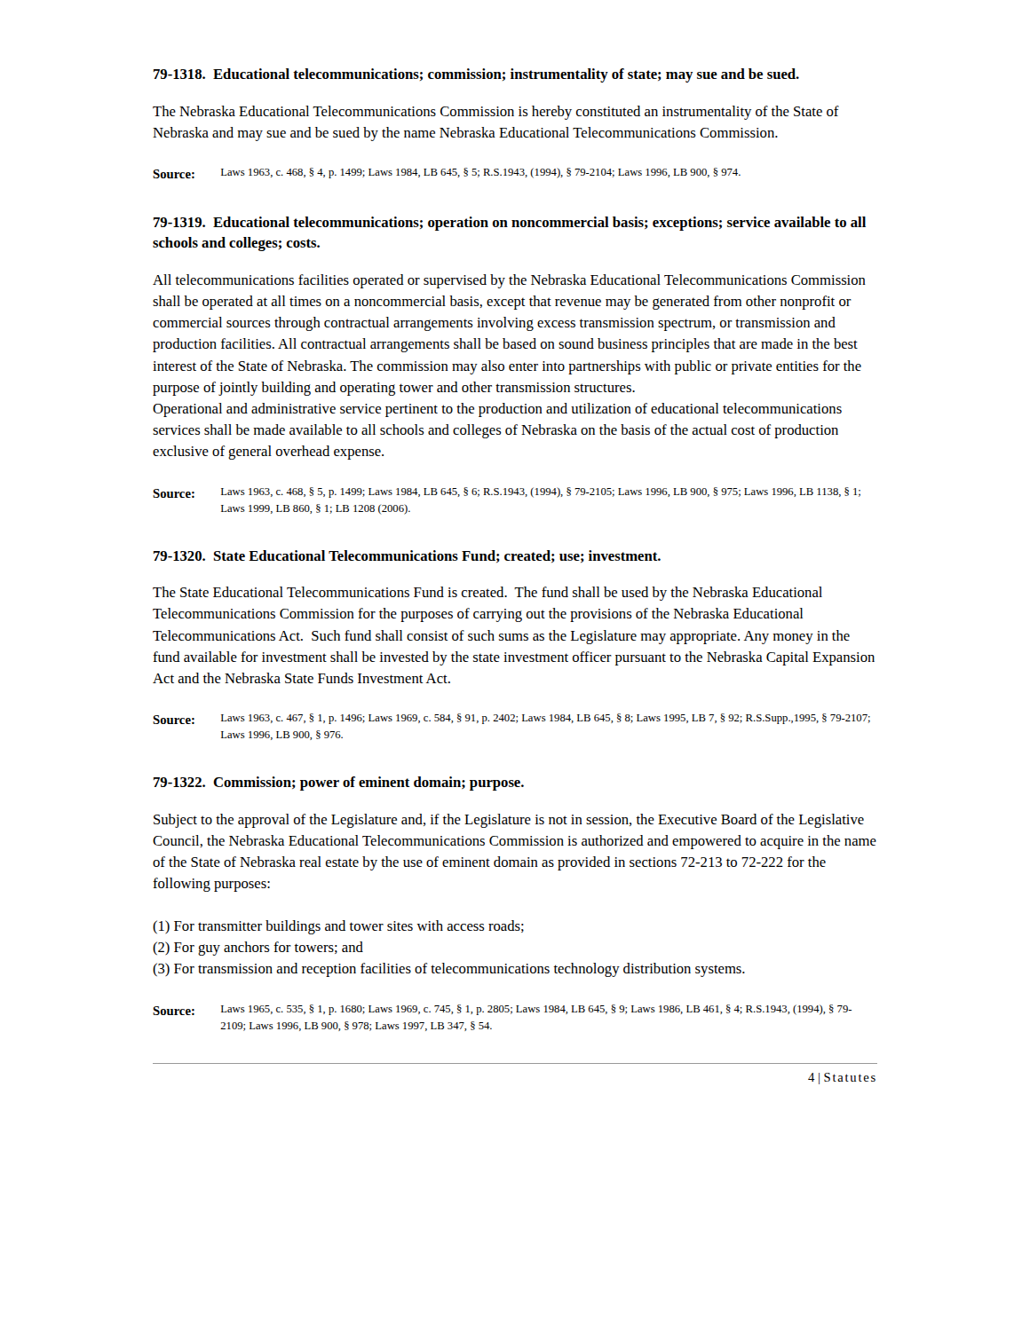79-1318. Educational telecommunications; commission; instrumentality of state; may sue and be sued.
The Nebraska Educational Telecommunications Commission is hereby constituted an instrumentality of the State of Nebraska and may sue and be sued by the name Nebraska Educational Telecommunications Commission.
Source: Laws 1963, c. 468, § 4, p. 1499; Laws 1984, LB 645, § 5; R.S.1943, (1994), § 79-2104; Laws 1996, LB 900, § 974.
79-1319. Educational telecommunications; operation on noncommercial basis; exceptions; service available to all schools and colleges; costs.
All telecommunications facilities operated or supervised by the Nebraska Educational Telecommunications Commission shall be operated at all times on a noncommercial basis, except that revenue may be generated from other nonprofit or commercial sources through contractual arrangements involving excess transmission spectrum, or transmission and production facilities. All contractual arrangements shall be based on sound business principles that are made in the best interest of the State of Nebraska. The commission may also enter into partnerships with public or private entities for the purpose of jointly building and operating tower and other transmission structures.
Operational and administrative service pertinent to the production and utilization of educational telecommunications services shall be made available to all schools and colleges of Nebraska on the basis of the actual cost of production exclusive of general overhead expense.
Source: Laws 1963, c. 468, § 5, p. 1499; Laws 1984, LB 645, § 6; R.S.1943, (1994), § 79-2105; Laws 1996, LB 900, § 975; Laws 1996, LB 1138, § 1; Laws 1999, LB 860, § 1; LB 1208 (2006).
79-1320. State Educational Telecommunications Fund; created; use; investment.
The State Educational Telecommunications Fund is created. The fund shall be used by the Nebraska Educational Telecommunications Commission for the purposes of carrying out the provisions of the Nebraska Educational Telecommunications Act. Such fund shall consist of such sums as the Legislature may appropriate. Any money in the fund available for investment shall be invested by the state investment officer pursuant to the Nebraska Capital Expansion Act and the Nebraska State Funds Investment Act.
Source: Laws 1963, c. 467, § 1, p. 1496; Laws 1969, c. 584, § 91, p. 2402; Laws 1984, LB 645, § 8; Laws 1995, LB 7, § 92; R.S.Supp.,1995, § 79-2107; Laws 1996, LB 900, § 976.
79-1322. Commission; power of eminent domain; purpose.
Subject to the approval of the Legislature and, if the Legislature is not in session, the Executive Board of the Legislative Council, the Nebraska Educational Telecommunications Commission is authorized and empowered to acquire in the name of the State of Nebraska real estate by the use of eminent domain as provided in sections 72-213 to 72-222 for the following purposes:
(1) For transmitter buildings and tower sites with access roads;
(2) For guy anchors for towers; and
(3) For transmission and reception facilities of telecommunications technology distribution systems.
Source: Laws 1965, c. 535, § 1, p. 1680; Laws 1969, c. 745, § 1, p. 2805; Laws 1984, LB 645, § 9; Laws 1986, LB 461, § 4; R.S.1943, (1994), § 79-2109; Laws 1996, LB 900, § 978; Laws 1997, LB 347, § 54.
4 | Statutes